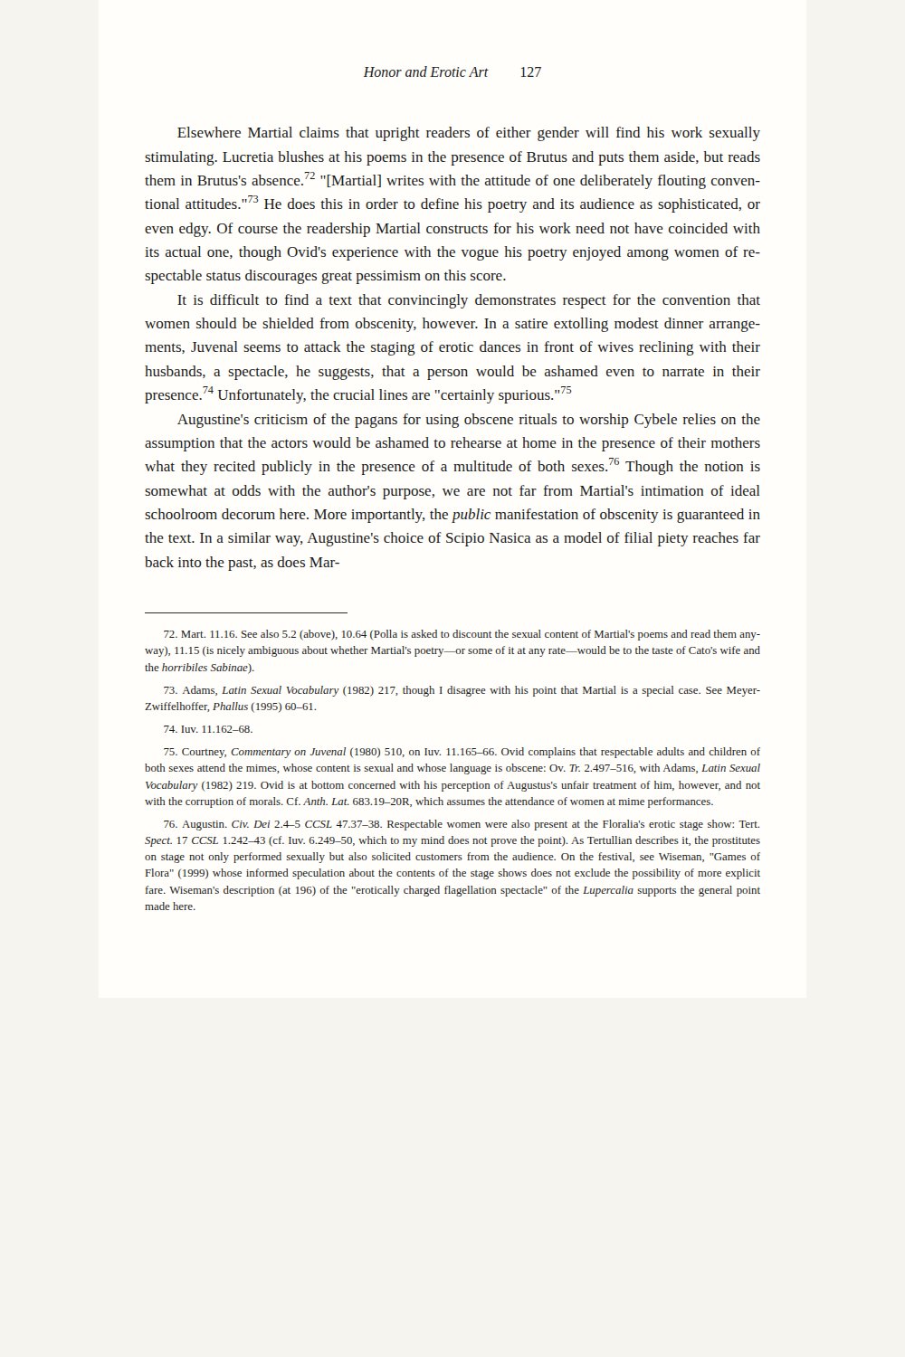Honor and Erotic Art 127
Elsewhere Martial claims that upright readers of either gender will find his work sexually stimulating. Lucretia blushes at his poems in the presence of Brutus and puts them aside, but reads them in Brutus's absence.72 "[Martial] writes with the attitude of one deliberately flouting conventional attitudes."73 He does this in order to define his poetry and its audience as sophisticated, or even edgy. Of course the readership Martial constructs for his work need not have coincided with its actual one, though Ovid's experience with the vogue his poetry enjoyed among women of respectable status discourages great pessimism on this score.
It is difficult to find a text that convincingly demonstrates respect for the convention that women should be shielded from obscenity, however. In a satire extolling modest dinner arrangements, Juvenal seems to attack the staging of erotic dances in front of wives reclining with their husbands, a spectacle, he suggests, that a person would be ashamed even to narrate in their presence.74 Unfortunately, the crucial lines are "certainly spurious."75
Augustine's criticism of the pagans for using obscene rituals to worship Cybele relies on the assumption that the actors would be ashamed to rehearse at home in the presence of their mothers what they recited publicly in the presence of a multitude of both sexes.76 Though the notion is somewhat at odds with the author's purpose, we are not far from Martial's intimation of ideal schoolroom decorum here. More importantly, the public manifestation of obscenity is guaranteed in the text. In a similar way, Augustine's choice of Scipio Nasica as a model of filial piety reaches far back into the past, as does Mar-
72 Mart. 11.16. See also 5.2 (above), 10.64 (Polla is asked to discount the sexual content of Martial's poems and read them anyway), 11.15 (is nicely ambiguous about whether Martial's poetry—or some of it at any rate—would be to the taste of Cato's wife and the horribiles Sabinae).
73 Adams, Latin Sexual Vocabulary (1982) 217, though I disagree with his point that Martial is a special case. See Meyer-Zwiffelhoffer, Phallus (1995) 60–61.
74 Iuv. 11.162–68.
75 Courtney, Commentary on Juvenal (1980) 510, on Iuv. 11.165–66. Ovid complains that respectable adults and children of both sexes attend the mimes, whose content is sexual and whose language is obscene: Ov. Tr. 2.497–516, with Adams, Latin Sexual Vocabulary (1982) 219. Ovid is at bottom concerned with his perception of Augustus's unfair treatment of him, however, and not with the corruption of morals. Cf. Anth. Lat. 683.19–20R, which assumes the attendance of women at mime performances.
76 Augustin. Civ. Dei 2.4–5 CCSL 47.37–38. Respectable women were also present at the Floralia's erotic stage show: Tert. Spect. 17 CCSL 1.242–43 (cf. Iuv. 6.249–50, which to my mind does not prove the point). As Tertullian describes it, the prostitutes on stage not only performed sexually but also solicited customers from the audience. On the festival, see Wiseman, "Games of Flora" (1999) whose informed speculation about the contents of the stage shows does not exclude the possibility of more explicit fare. Wiseman's description (at 196) of the "erotically charged flagellation spectacle" of the Lupercalia supports the general point made here.